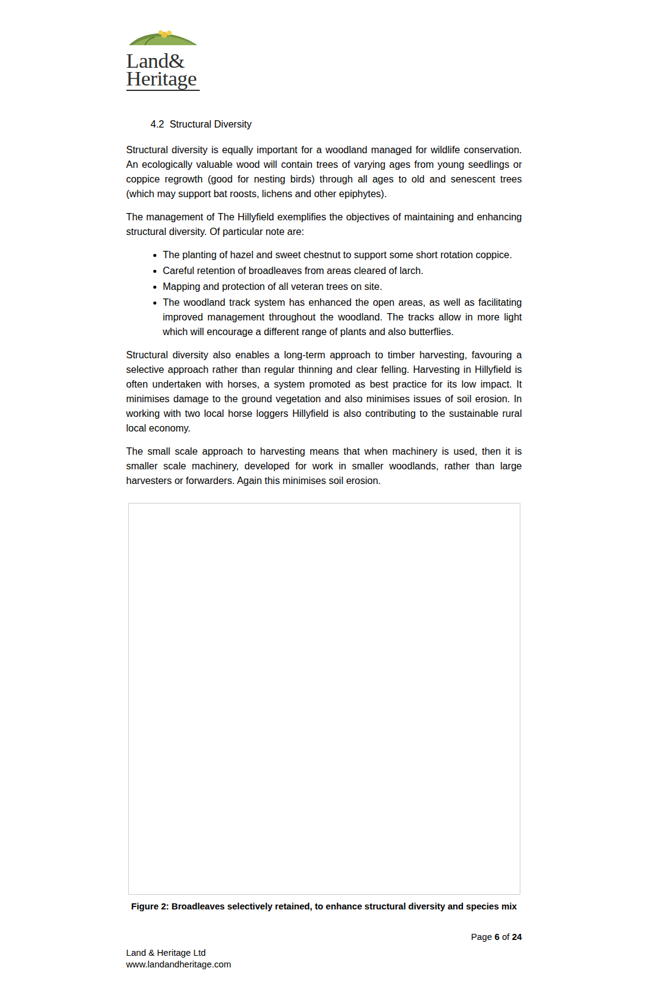Land& Heritage
4.2 Structural Diversity
Structural diversity is equally important for a woodland managed for wildlife conservation. An ecologically valuable wood will contain trees of varying ages from young seedlings or coppice regrowth (good for nesting birds) through all ages to old and senescent trees (which may support bat roosts, lichens and other epiphytes).
The management of The Hillyfield exemplifies the objectives of maintaining and enhancing structural diversity. Of particular note are:
The planting of hazel and sweet chestnut to support some short rotation coppice.
Careful retention of broadleaves from areas cleared of larch.
Mapping and protection of all veteran trees on site.
The woodland track system has enhanced the open areas, as well as facilitating improved management throughout the woodland. The tracks allow in more light which will encourage a different range of plants and also butterflies.
Structural diversity also enables a long-term approach to timber harvesting, favouring a selective approach rather than regular thinning and clear felling. Harvesting in Hillyfield is often undertaken with horses, a system promoted as best practice for its low impact. It minimises damage to the ground vegetation and also minimises issues of soil erosion. In working with two local horse loggers Hillyfield is also contributing to the sustainable rural local economy.
The small scale approach to harvesting means that when machinery is used, then it is smaller scale machinery, developed for work in smaller woodlands, rather than large harvesters or forwarders. Again this minimises soil erosion.
Figure 2: Broadleaves selectively retained, to enhance structural diversity and species mix
Page 6 of 24
Land & Heritage Ltd
www.landandheritage.com